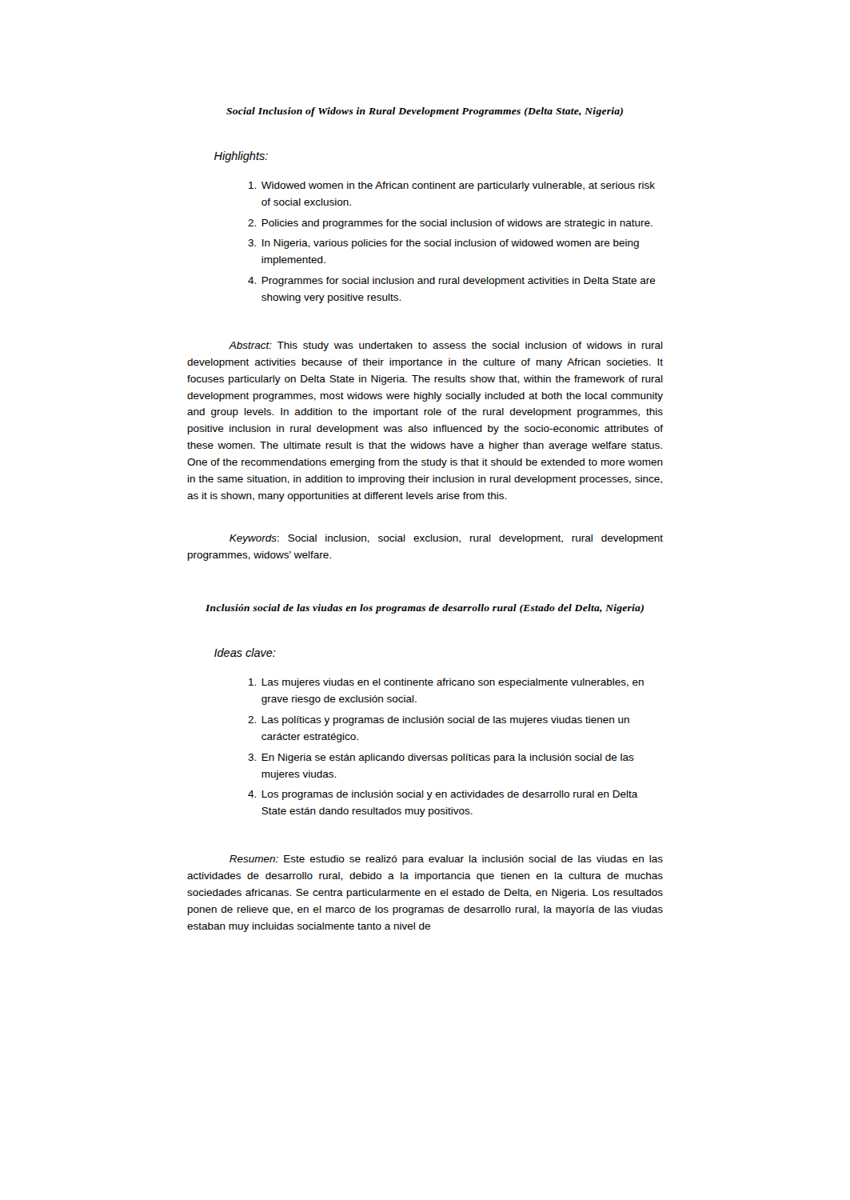Social Inclusion of Widows in Rural Development Programmes (Delta State, Nigeria)
Highlights:
Widowed women in the African continent are particularly vulnerable, at serious risk of social exclusion.
Policies and programmes for the social inclusion of widows are strategic in nature.
In Nigeria, various policies for the social inclusion of widowed women are being implemented.
Programmes for social inclusion and rural development activities in Delta State are showing very positive results.
Abstract: This study was undertaken to assess the social inclusion of widows in rural development activities because of their importance in the culture of many African societies. It focuses particularly on Delta State in Nigeria. The results show that, within the framework of rural development programmes, most widows were highly socially included at both the local community and group levels. In addition to the important role of the rural development programmes, this positive inclusion in rural development was also influenced by the socio-economic attributes of these women. The ultimate result is that the widows have a higher than average welfare status. One of the recommendations emerging from the study is that it should be extended to more women in the same situation, in addition to improving their inclusion in rural development processes, since, as it is shown, many opportunities at different levels arise from this.
Keywords: Social inclusion, social exclusion, rural development, rural development programmes, widows' welfare.
Inclusión social de las viudas en los programas de desarrollo rural (Estado del Delta, Nigeria)
Ideas clave:
Las mujeres viudas en el continente africano son especialmente vulnerables, en grave riesgo de exclusión social.
Las políticas y programas de inclusión social de las mujeres viudas tienen un carácter estratégico.
En Nigeria se están aplicando diversas políticas para la inclusión social de las mujeres viudas.
Los programas de inclusión social y en actividades de desarrollo rural en Delta State están dando resultados muy positivos.
Resumen: Este estudio se realizó para evaluar la inclusión social de las viudas en las actividades de desarrollo rural, debido a la importancia que tienen en la cultura de muchas sociedades africanas. Se centra particularmente en el estado de Delta, en Nigeria. Los resultados ponen de relieve que, en el marco de los programas de desarrollo rural, la mayoría de las viudas estaban muy incluidas socialmente tanto a nivel de